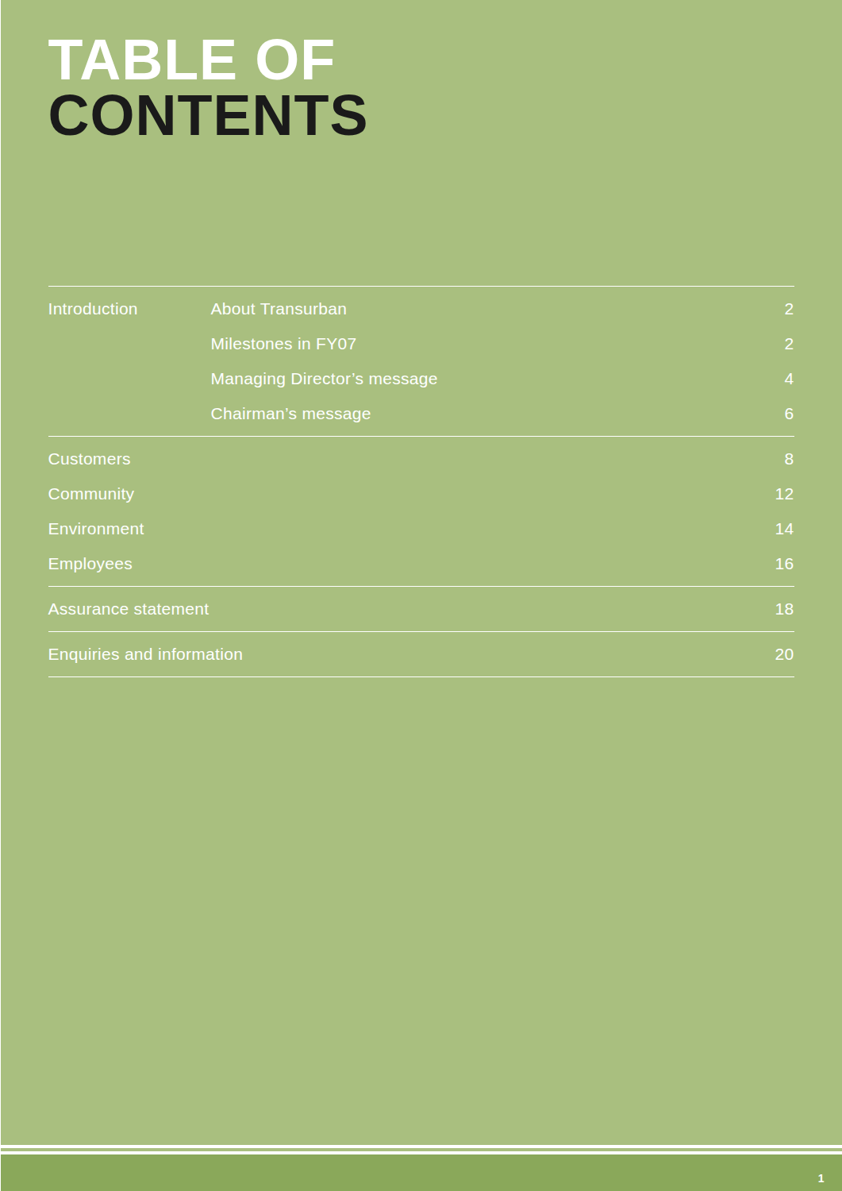Table of Contents
| Introduction | About Transurban | 2 |
| | Milestones in FY07 | 2 |
| | Managing Director’s message | 4 |
| | Chairman’s message | 6 |
| Customers | | 8 |
| Community | | 12 |
| Environment | | 14 |
| Employees | | 16 |
| Assurance statement | 18 |
| Enquiries and information | 20 |
1